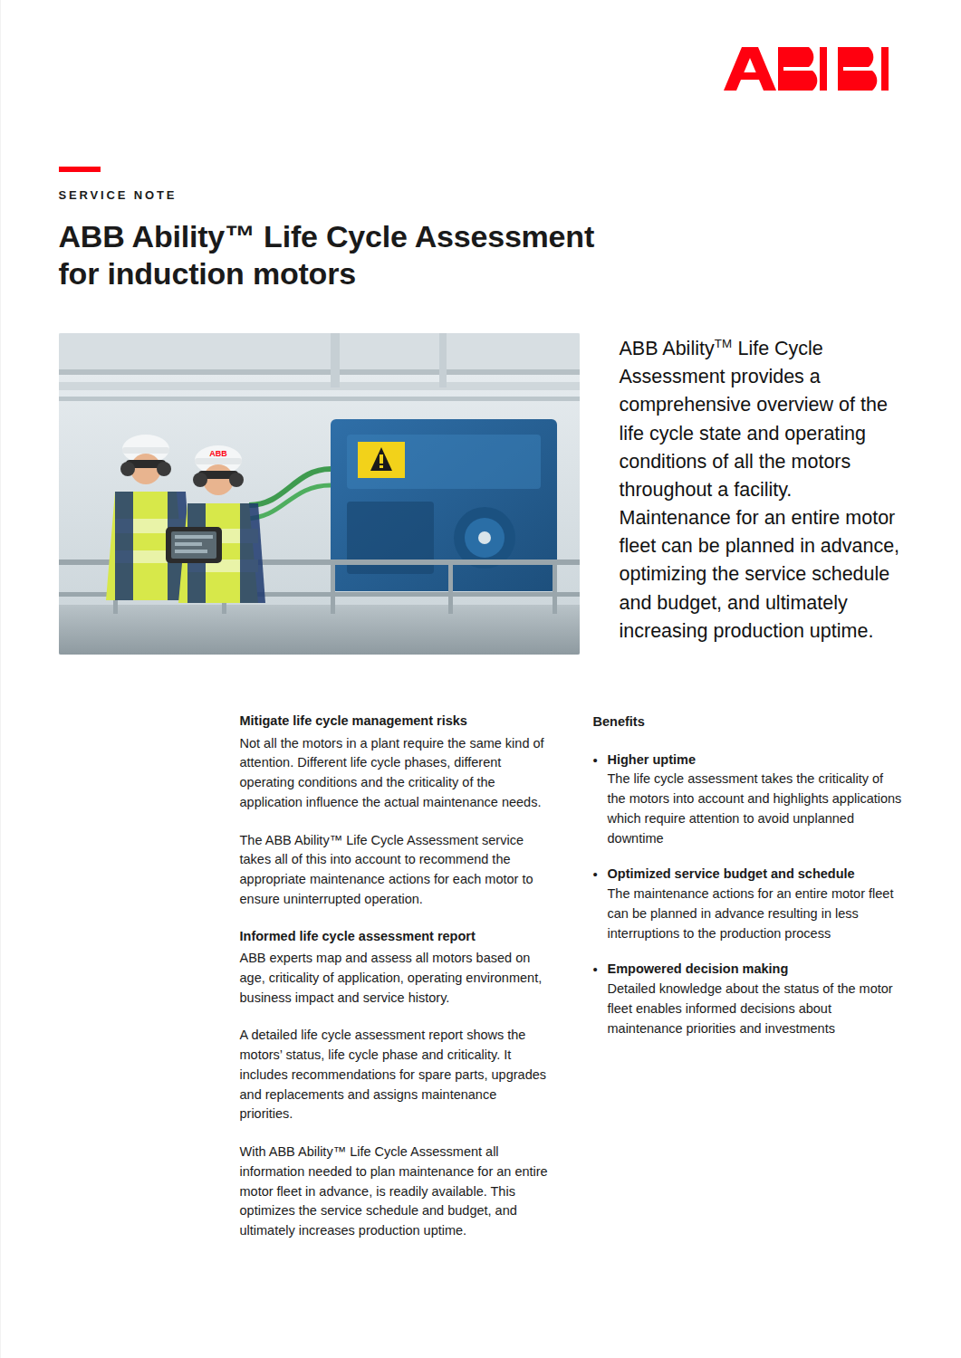Service note
ABB Ability™ Life Cycle Assessment
for induction motors
ABB
ABB AbilityTM Life Cycle Assessment provides a comprehensive overview of the life cycle state and operating conditions of all the motors throughout a facility. Maintenance for an entire motor fleet can be planned in advance, optimizing the service schedule and budget, and ultimately increasing production uptime.
Mitigate life cycle management risks
Not all the motors in a plant require the same kind of attention. Different life cycle phases, different operating conditions and the criticality of the application influence the actual maintenance needs.
The ABB Ability™ Life Cycle Assessment service takes all of this into account to recommend the appropriate maintenance actions for each motor to ensure uninterrupted operation.
Informed life cycle assessment report
ABB experts map and assess all motors based on age, criticality of application, operating environment, business impact and service history.
A detailed life cycle assessment report shows the motors’ status, life cycle phase and criticality. It includes recommendations for spare parts, upgrades and replacements and assigns maintenance priorities.
With ABB Ability™ Life Cycle Assessment all information needed to plan maintenance for an entire motor fleet in advance, is readily available. This optimizes the service schedule and budget, and ultimately increases production uptime.
Benefits
Higher uptime
The life cycle assessment takes the criticality of the motors into account and highlights applications which require attention to avoid unplanned downtime
Optimized service budget and schedule
The maintenance actions for an entire motor fleet can be planned in advance resulting in less interruptions to the production process
Empowered decision making
Detailed knowledge about the status of the motor fleet enables informed decisions about maintenance priorities and investments